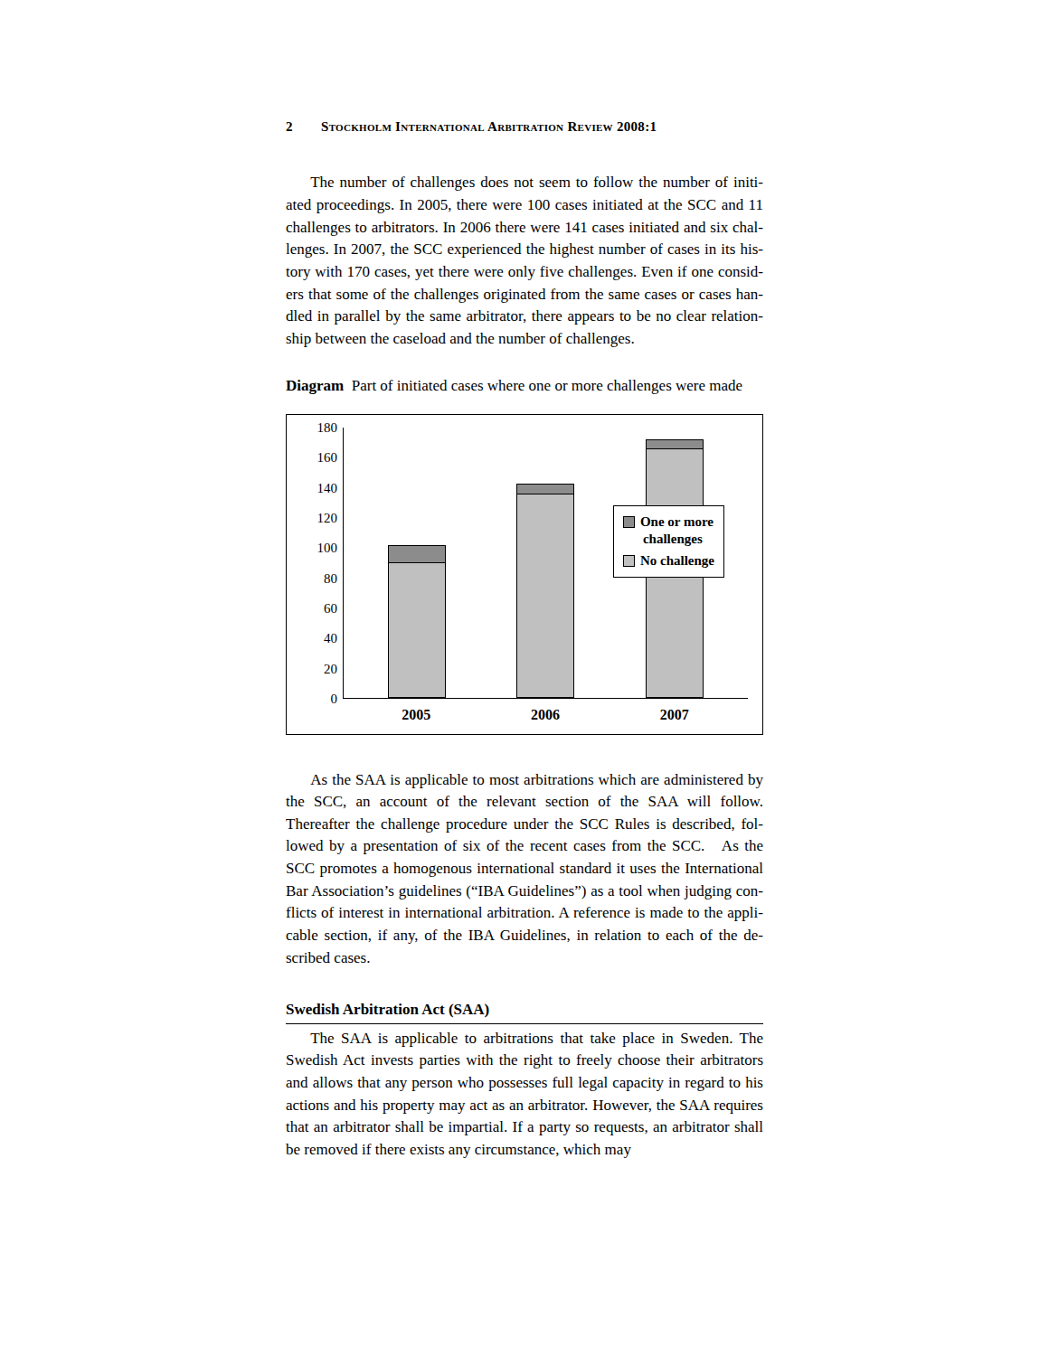2 Stockholm International Arbitration Review 2008:1
The number of challenges does not seem to follow the number of initiated proceedings. In 2005, there were 100 cases initiated at the SCC and 11 challenges to arbitrators. In 2006 there were 141 cases initiated and six challenges. In 2007, the SCC experienced the highest number of cases in its history with 170 cases, yet there were only five challenges. Even if one considers that some of the challenges originated from the same cases or cases handled in parallel by the same arbitrator, there appears to be no clear relationship between the caseload and the number of challenges.
Diagram Part of initiated cases where one or more challenges were made
180 160 140 120 100 80 60 40 20 0
2005
2006
2007
One or morechallenges
No challenge
As the SAA is applicable to most arbitrations which are administered by the SCC, an account of the relevant section of the SAA will follow. Thereafter the challenge procedure under the SCC Rules is described, followed by a presentation of six of the recent cases from the SCC. As the SCC promotes a homogenous international standard it uses the International Bar Association’s guidelines (“IBA Guidelines”) as a tool when judging conflicts of interest in international arbitration. A reference is made to the applicable section, if any, of the IBA Guidelines, in relation to each of the described cases.
Swedish Arbitration Act (SAA)
The SAA is applicable to arbitrations that take place in Sweden. The Swedish Act invests parties with the right to freely choose their arbitrators and allows that any person who possesses full legal capacity in regard to his actions and his property may act as an arbitrator. However, the SAA requires that an arbitrator shall be impartial. If a party so requests, an arbitrator shall be removed if there exists any circumstance, which may